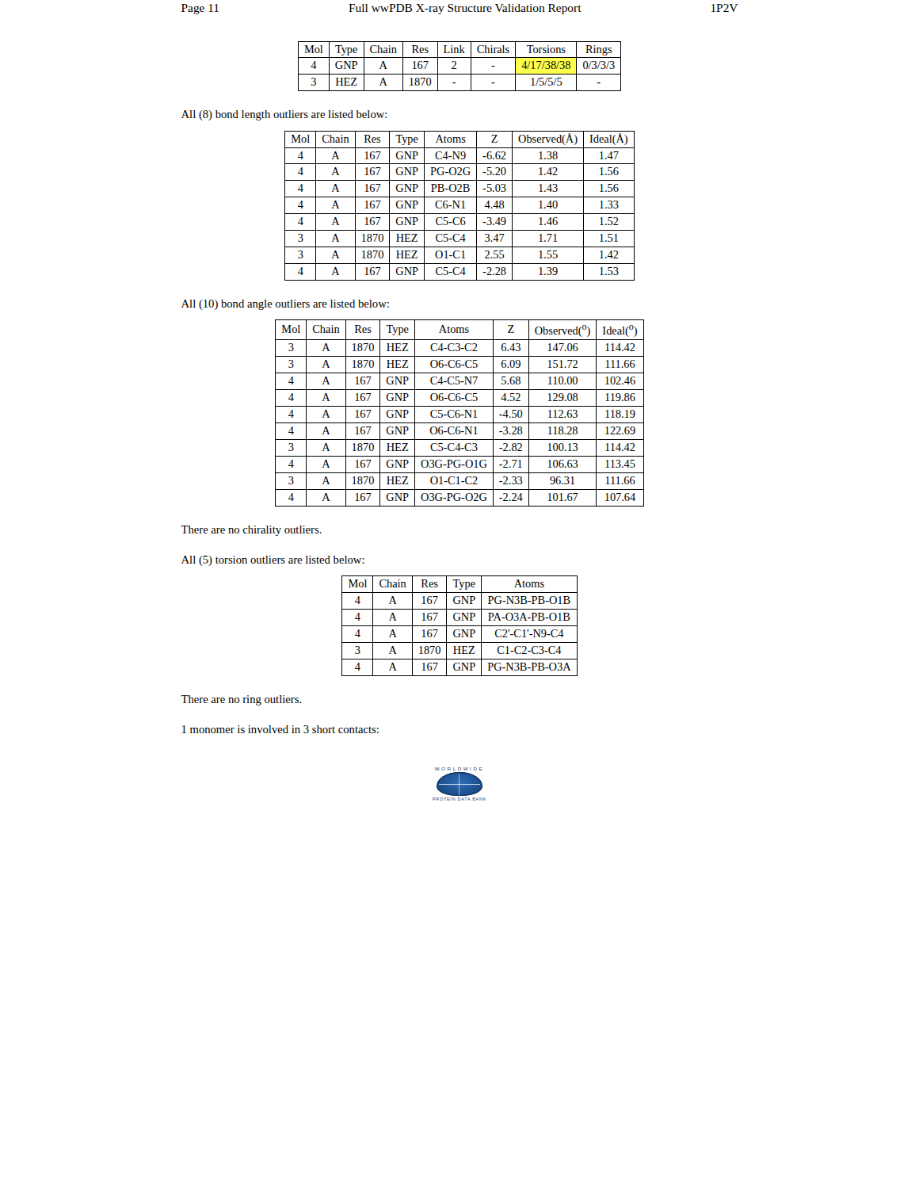Page 11
Full wwPDB X-ray Structure Validation Report
1P2V
| Mol | Type | Chain | Res | Link | Chirals | Torsions | Rings |
| --- | --- | --- | --- | --- | --- | --- | --- |
| 4 | GNP | A | 167 | 2 | - | 4/17/38/38 | 0/3/3/3 |
| 3 | HEZ | A | 1870 | - | - | 1/5/5/5 | - |
All (8) bond length outliers are listed below:
| Mol | Chain | Res | Type | Atoms | Z | Observed(Å) | Ideal(Å) |
| --- | --- | --- | --- | --- | --- | --- | --- |
| 4 | A | 167 | GNP | C4-N9 | -6.62 | 1.38 | 1.47 |
| 4 | A | 167 | GNP | PG-O2G | -5.20 | 1.42 | 1.56 |
| 4 | A | 167 | GNP | PB-O2B | -5.03 | 1.43 | 1.56 |
| 4 | A | 167 | GNP | C6-N1 | 4.48 | 1.40 | 1.33 |
| 4 | A | 167 | GNP | C5-C6 | -3.49 | 1.46 | 1.52 |
| 3 | A | 1870 | HEZ | C5-C4 | 3.47 | 1.71 | 1.51 |
| 3 | A | 1870 | HEZ | O1-C1 | 2.55 | 1.55 | 1.42 |
| 4 | A | 167 | GNP | C5-C4 | -2.28 | 1.39 | 1.53 |
All (10) bond angle outliers are listed below:
| Mol | Chain | Res | Type | Atoms | Z | Observed( o ) | Ideal( o ) |
| --- | --- | --- | --- | --- | --- | --- | --- |
| 3 | A | 1870 | HEZ | C4-C3-C2 | 6.43 | 147.06 | 114.42 |
| 3 | A | 1870 | HEZ | O6-C6-C5 | 6.09 | 151.72 | 111.66 |
| 4 | A | 167 | GNP | C4-C5-N7 | 5.68 | 110.00 | 102.46 |
| 4 | A | 167 | GNP | O6-C6-C5 | 4.52 | 129.08 | 119.86 |
| 4 | A | 167 | GNP | C5-C6-N1 | -4.50 | 112.63 | 118.19 |
| 4 | A | 167 | GNP | O6-C6-N1 | -3.28 | 118.28 | 122.69 |
| 3 | A | 1870 | HEZ | C5-C4-C3 | -2.82 | 100.13 | 114.42 |
| 4 | A | 167 | GNP | O3G-PG-O1G | -2.71 | 106.63 | 113.45 |
| 3 | A | 1870 | HEZ | O1-C1-C2 | -2.33 | 96.31 | 111.66 |
| 4 | A | 167 | GNP | O3G-PG-O2G | -2.24 | 101.67 | 107.64 |
There are no chirality outliers.
All (5) torsion outliers are listed below:
| Mol | Chain | Res | Type | Atoms |
| --- | --- | --- | --- | --- |
| 4 | A | 167 | GNP | PG-N3B-PB-O1B |
| 4 | A | 167 | GNP | PA-O3A-PB-O1B |
| 4 | A | 167 | GNP | C2'-C1'-N9-C4 |
| 3 | A | 1870 | HEZ | C1-C2-C3-C4 |
| 4 | A | 167 | GNP | PG-N3B-PB-O3A |
There are no ring outliers.
1 monomer is involved in 3 short contacts:
WORLDWIDE
PROTEIN DATA BANK